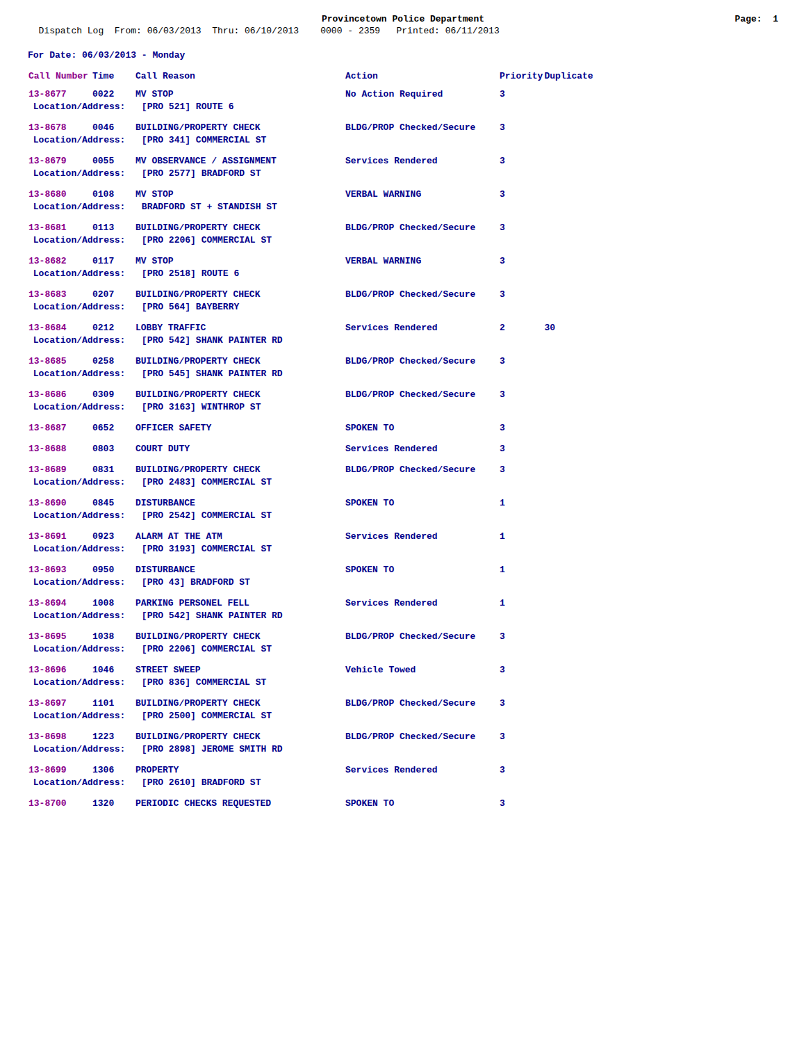Provincetown Police Department Page: 1
Dispatch Log From: 06/03/2013 Thru: 06/10/2013 0000 - 2359 Printed: 06/11/2013
For Date: 06/03/2013 - Monday
| Call Number | Time | Call Reason | Action | Priority | Duplicate |
| --- | --- | --- | --- | --- | --- |
| 13-8677 | 0022 | MV STOP | No Action Required | 3 | |
| Location/Address: [PRO 521] ROUTE 6 |
| 13-8678 | 0046 | BUILDING/PROPERTY CHECK | BLDG/PROP Checked/Secure | 3 | |
| Location/Address: [PRO 341] COMMERCIAL ST |
| 13-8679 | 0055 | MV OBSERVANCE / ASSIGNMENT | Services Rendered | 3 | |
| Location/Address: [PRO 2577] BRADFORD ST |
| 13-8680 | 0108 | MV STOP | VERBAL WARNING | 3 | |
| Location/Address: BRADFORD ST + STANDISH ST |
| 13-8681 | 0113 | BUILDING/PROPERTY CHECK | BLDG/PROP Checked/Secure | 3 | |
| Location/Address: [PRO 2206] COMMERCIAL ST |
| 13-8682 | 0117 | MV STOP | VERBAL WARNING | 3 | |
| Location/Address: [PRO 2518] ROUTE 6 |
| 13-8683 | 0207 | BUILDING/PROPERTY CHECK | BLDG/PROP Checked/Secure | 3 | |
| Location/Address: [PRO 564] BAYBERRY |
| 13-8684 | 0212 | LOBBY TRAFFIC | Services Rendered | 2 | 30 |
| Location/Address: [PRO 542] SHANK PAINTER RD |
| 13-8685 | 0258 | BUILDING/PROPERTY CHECK | BLDG/PROP Checked/Secure | 3 | |
| Location/Address: [PRO 545] SHANK PAINTER RD |
| 13-8686 | 0309 | BUILDING/PROPERTY CHECK | BLDG/PROP Checked/Secure | 3 | |
| Location/Address: [PRO 3163] WINTHROP ST |
| 13-8687 | 0652 | OFFICER SAFETY | SPOKEN TO | 3 | |
| 13-8688 | 0803 | COURT DUTY | Services Rendered | 3 | |
| 13-8689 | 0831 | BUILDING/PROPERTY CHECK | BLDG/PROP Checked/Secure | 3 | |
| Location/Address: [PRO 2483] COMMERCIAL ST |
| 13-8690 | 0845 | DISTURBANCE | SPOKEN TO | 1 | |
| Location/Address: [PRO 2542] COMMERCIAL ST |
| 13-8691 | 0923 | ALARM AT THE ATM | Services Rendered | 1 | |
| Location/Address: [PRO 3193] COMMERCIAL ST |
| 13-8693 | 0950 | DISTURBANCE | SPOKEN TO | 1 | |
| Location/Address: [PRO 43] BRADFORD ST |
| 13-8694 | 1008 | PARKING PERSONEL FELL | Services Rendered | 1 | |
| Location/Address: [PRO 542] SHANK PAINTER RD |
| 13-8695 | 1038 | BUILDING/PROPERTY CHECK | BLDG/PROP Checked/Secure | 3 | |
| Location/Address: [PRO 2206] COMMERCIAL ST |
| 13-8696 | 1046 | STREET SWEEP | Vehicle Towed | 3 | |
| Location/Address: [PRO 836] COMMERCIAL ST |
| 13-8697 | 1101 | BUILDING/PROPERTY CHECK | BLDG/PROP Checked/Secure | 3 | |
| Location/Address: [PRO 2500] COMMERCIAL ST |
| 13-8698 | 1223 | BUILDING/PROPERTY CHECK | BLDG/PROP Checked/Secure | 3 | |
| Location/Address: [PRO 2898] JEROME SMITH RD |
| 13-8699 | 1306 | PROPERTY | Services Rendered | 3 | |
| Location/Address: [PRO 2610] BRADFORD ST |
| 13-8700 | 1320 | PERIODIC CHECKS REQUESTED | SPOKEN TO | 3 | |